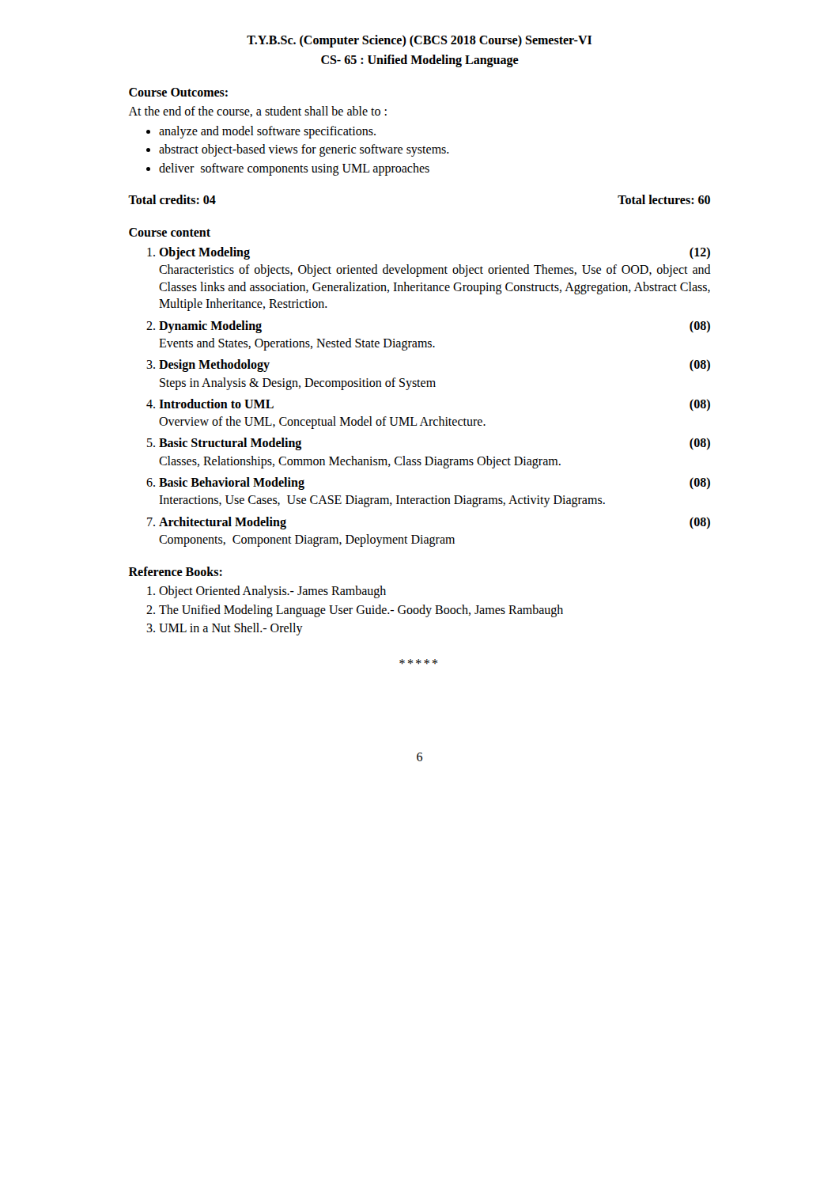T.Y.B.Sc. (Computer Science) (CBCS 2018 Course) Semester-VI
CS- 65 : Unified Modeling Language
Course Outcomes:
At the end of the course, a student shall be able to :
analyze and model software specifications.
abstract object-based views for generic software systems.
deliver software components using UML approaches
Total credits: 04 Total lectures: 60
Course content
Object Modeling(12)
Characteristics of objects, Object oriented development object oriented Themes, Use of OOD, object and Classes links and association, Generalization, Inheritance Grouping Constructs, Aggregation, Abstract Class, Multiple Inheritance, Restriction.
Dynamic Modeling(08)
Events and States, Operations, Nested State Diagrams.
Design Methodology(08)
Steps in Analysis & Design, Decomposition of System
Introduction to UML(08)
Overview of the UML, Conceptual Model of UML Architecture.
Basic Structural Modeling(08)
Classes, Relationships, Common Mechanism, Class Diagrams Object Diagram.
Basic Behavioral Modeling(08)
Interactions, Use Cases, Use CASE Diagram, Interaction Diagrams, Activity Diagrams.
Architectural Modeling(08)
Components, Component Diagram, Deployment Diagram
Reference Books:
Object Oriented Analysis.- James Rambaugh
The Unified Modeling Language User Guide.- Goody Booch, James Rambaugh
UML in a Nut Shell.- Orelly
*****
6